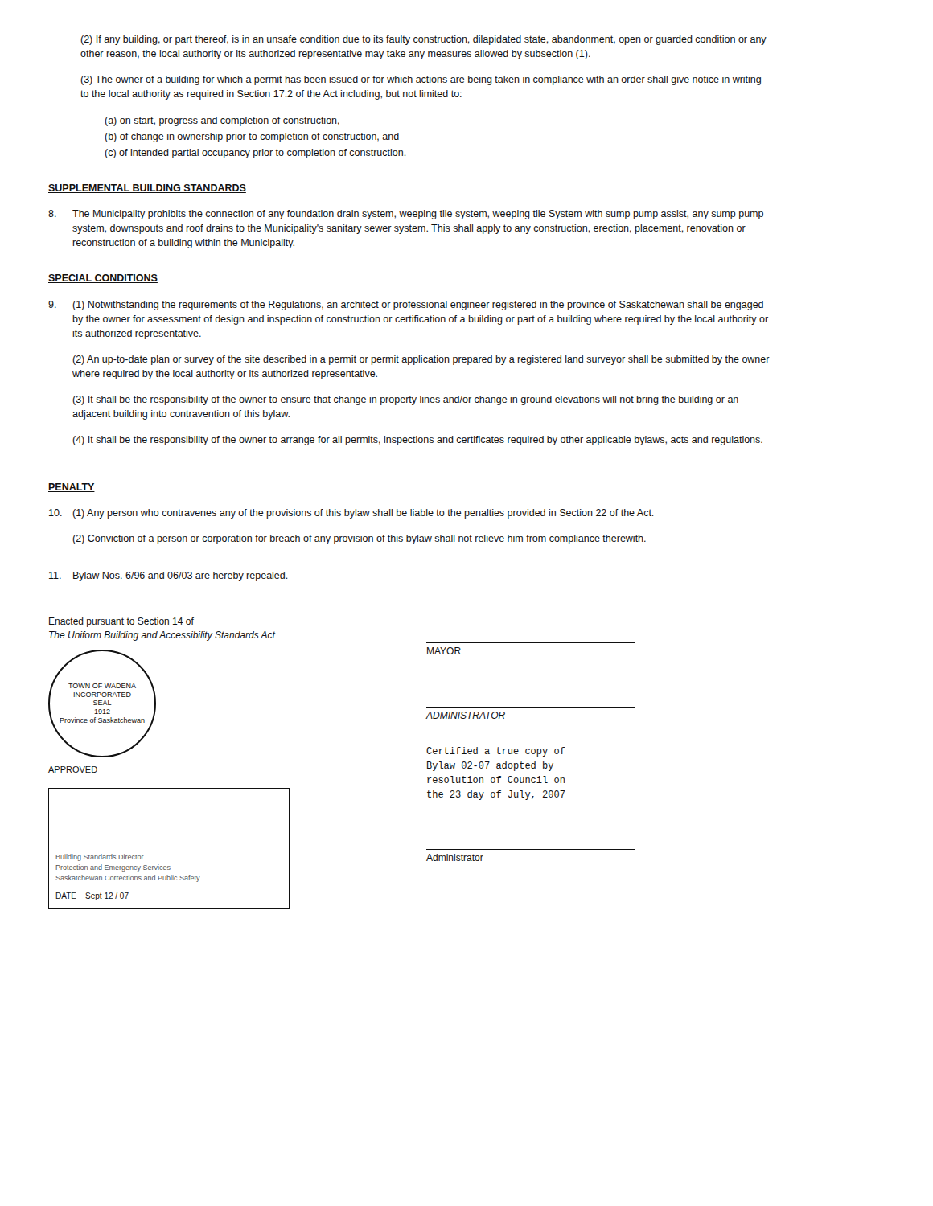(2) If any building, or part thereof, is in an unsafe condition due to its faulty construction, dilapidated state, abandonment, open or guarded condition or any other reason, the local authority or its authorized representative may take any measures allowed by subsection (1).
(3) The owner of a building for which a permit has been issued or for which actions are being taken in compliance with an order shall give notice in writing to the local authority as required in Section 17.2 of the Act including, but not limited to:
(a) on start, progress and completion of construction,
(b) of change in ownership prior to completion of construction, and
(c) of intended partial occupancy prior to completion of construction.
Supplemental Building Standards
8.
The Municipality prohibits the connection of any foundation drain system, weeping tile system, weeping tile System with sump pump assist, any sump pump system, downspouts and roof drains to the Municipality's sanitary sewer system. This shall apply to any construction, erection, placement, renovation or reconstruction of a building within the Municipality.
Special Conditions
9.
(1) Notwithstanding the requirements of the Regulations, an architect or professional engineer registered in the province of Saskatchewan shall be engaged by the owner for assessment of design and inspection of construction or certification of a building or part of a building where required by the local authority or its authorized representative.
(2) An up-to-date plan or survey of the site described in a permit or permit application prepared by a registered land surveyor shall be submitted by the owner where required by the local authority or its authorized representative.
(3) It shall be the responsibility of the owner to ensure that change in property lines and/or change in ground elevations will not bring the building or an adjacent building into contravention of this bylaw.
(4) It shall be the responsibility of the owner to arrange for all permits, inspections and certificates required by other applicable bylaws, acts and regulations.
Penalty
10.
(1) Any person who contravenes any of the provisions of this bylaw shall be liable to the penalties provided in Section 22 of the Act.
(2) Conviction of a person or corporation for breach of any provision of this bylaw shall not relieve him from compliance therewith.
11.
Bylaw Nos. 6/96 and 06/03 are hereby repealed.
Enacted pursuant to Section 14 of
The Uniform Building and Accessibility Standards Act
TOWN OF WADENA
INCORPORATED
SEAL
1912
Province of Saskatchewan
APPROVED
Building Standards Director
Protection and Emergency Services
Saskatchewan Corrections and Public Safety
DATE Sept 12 / 07
MAYOR
ADMINISTRATOR
Certified a true copy of
Bylaw 02-07 adopted by
resolution of Council on
the 23 day of July, 2007
Administrator